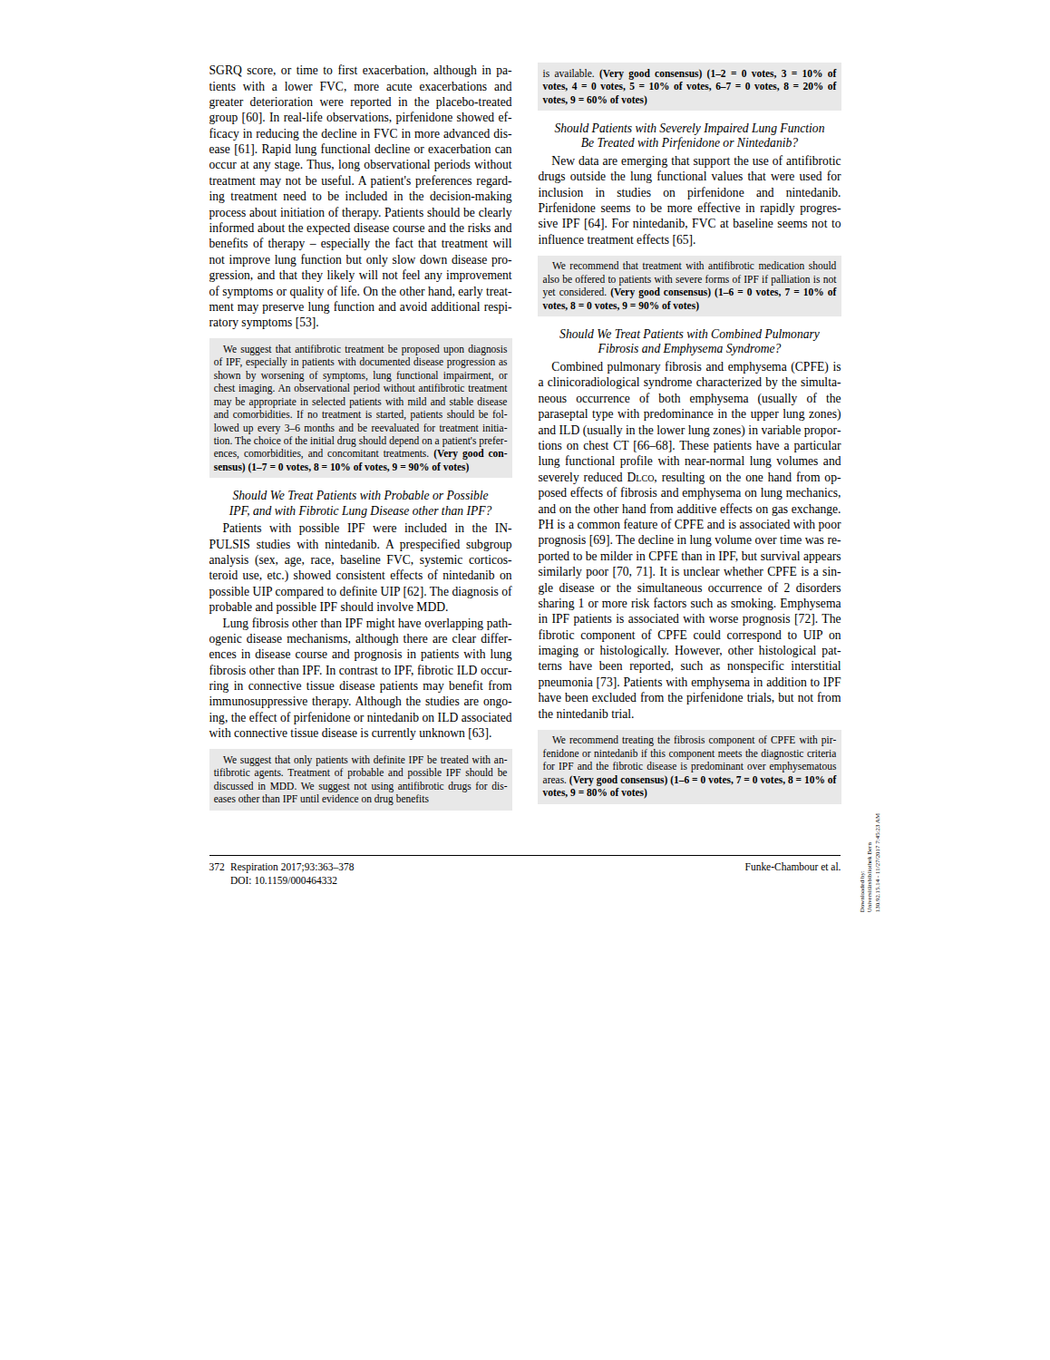SGRQ score, or time to first exacerbation, although in patients with a lower FVC, more acute exacerbations and greater deterioration were reported in the placebo-treated group [60]. In real-life observations, pirfenidone showed efficacy in reducing the decline in FVC in more advanced disease [61]. Rapid lung functional decline or exacerbation can occur at any stage. Thus, long observational periods without treatment may not be useful. A patient's preferences regarding treatment need to be included in the decision-making process about initiation of therapy. Patients should be clearly informed about the expected disease course and the risks and benefits of therapy – especially the fact that treatment will not improve lung function but only slow down disease progression, and that they likely will not feel any improvement of symptoms or quality of life. On the other hand, early treatment may preserve lung function and avoid additional respiratory symptoms [53].
We suggest that antifibrotic treatment be proposed upon diagnosis of IPF, especially in patients with documented disease progression as shown by worsening of symptoms, lung functional impairment, or chest imaging. An observational period without antifibrotic treatment may be appropriate in selected patients with mild and stable disease and comorbidities. If no treatment is started, patients should be followed up every 3–6 months and be reevaluated for treatment initiation. The choice of the initial drug should depend on a patient's preferences, comorbidities, and concomitant treatments. (Very good consensus) (1–7 = 0 votes, 8 = 10% of votes, 9 = 90% of votes)
Should We Treat Patients with Probable or Possible
IPF, and with Fibrotic Lung Disease other than IPF?
Patients with possible IPF were included in the IN-PULSIS studies with nintedanib. A prespecified subgroup analysis (sex, age, race, baseline FVC, systemic corticosteroid use, etc.) showed consistent effects of nintedanib on possible UIP compared to definite UIP [62]. The diagnosis of probable and possible IPF should involve MDD.
Lung fibrosis other than IPF might have overlapping pathogenic disease mechanisms, although there are clear differences in disease course and prognosis in patients with lung fibrosis other than IPF. In contrast to IPF, fibrotic ILD occurring in connective tissue disease patients may benefit from immunosuppressive therapy. Although the studies are ongoing, the effect of pirfenidone or nintedanib on ILD associated with connective tissue disease is currently unknown [63].
We suggest that only patients with definite IPF be treated with antifibrotic agents. Treatment of probable and possible IPF should be discussed in MDD. We suggest not using antifibrotic drugs for diseases other than IPF until evidence on drug benefits
is available. (Very good consensus) (1–2 = 0 votes, 3 = 10% of votes, 4 = 0 votes, 5 = 10% of votes, 6–7 = 0 votes, 8 = 20% of votes, 9 = 60% of votes)
Should Patients with Severely Impaired Lung Function
Be Treated with Pirfenidone or Nintedanib?
New data are emerging that support the use of antifibrotic drugs outside the lung functional values that were used for inclusion in studies on pirfenidone and nintedanib. Pirfenidone seems to be more effective in rapidly progressive IPF [64]. For nintedanib, FVC at baseline seems not to influence treatment effects [65].
We recommend that treatment with antifibrotic medication should also be offered to patients with severe forms of IPF if palliation is not yet considered. (Very good consensus) (1–6 = 0 votes, 7 = 10% of votes, 8 = 0 votes, 9 = 90% of votes)
Should We Treat Patients with Combined Pulmonary
Fibrosis and Emphysema Syndrome?
Combined pulmonary fibrosis and emphysema (CPFE) is a clinicoradiological syndrome characterized by the simultaneous occurrence of both emphysema (usually of the paraseptal type with predominance in the upper lung zones) and ILD (usually in the lower lung zones) in variable proportions on chest CT [66–68]. These patients have a particular lung functional profile with near-normal lung volumes and severely reduced Dlco, resulting on the one hand from opposed effects of fibrosis and emphysema on lung mechanics, and on the other hand from additive effects on gas exchange. PH is a common feature of CPFE and is associated with poor prognosis [69]. The decline in lung volume over time was reported to be milder in CPFE than in IPF, but survival appears similarly poor [70, 71]. It is unclear whether CPFE is a single disease or the simultaneous occurrence of 2 disorders sharing 1 or more risk factors such as smoking. Emphysema in IPF patients is associated with worse prognosis [72]. The fibrotic component of CPFE could correspond to UIP on imaging or histologically. However, other histological patterns have been reported, such as nonspecific interstitial pneumonia [73]. Patients with emphysema in addition to IPF have been excluded from the pirfenidone trials, but not from the nintedanib trial.
We recommend treating the fibrosis component of CPFE with pirfenidone or nintedanib if this component meets the diagnostic criteria for IPF and the fibrotic disease is predominant over emphysematous areas. (Very good consensus) (1–6 = 0 votes, 7 = 0 votes, 8 = 10% of votes, 9 = 80% of votes)
372 Respiration 2017;93:363–378
DOI: 10.1159/000464332
Funke-Chambour et al.
Downloaded by:
Universitätsbibliothek Bern
130.92.15.14 - 11/27/2017 7:45:23 AM